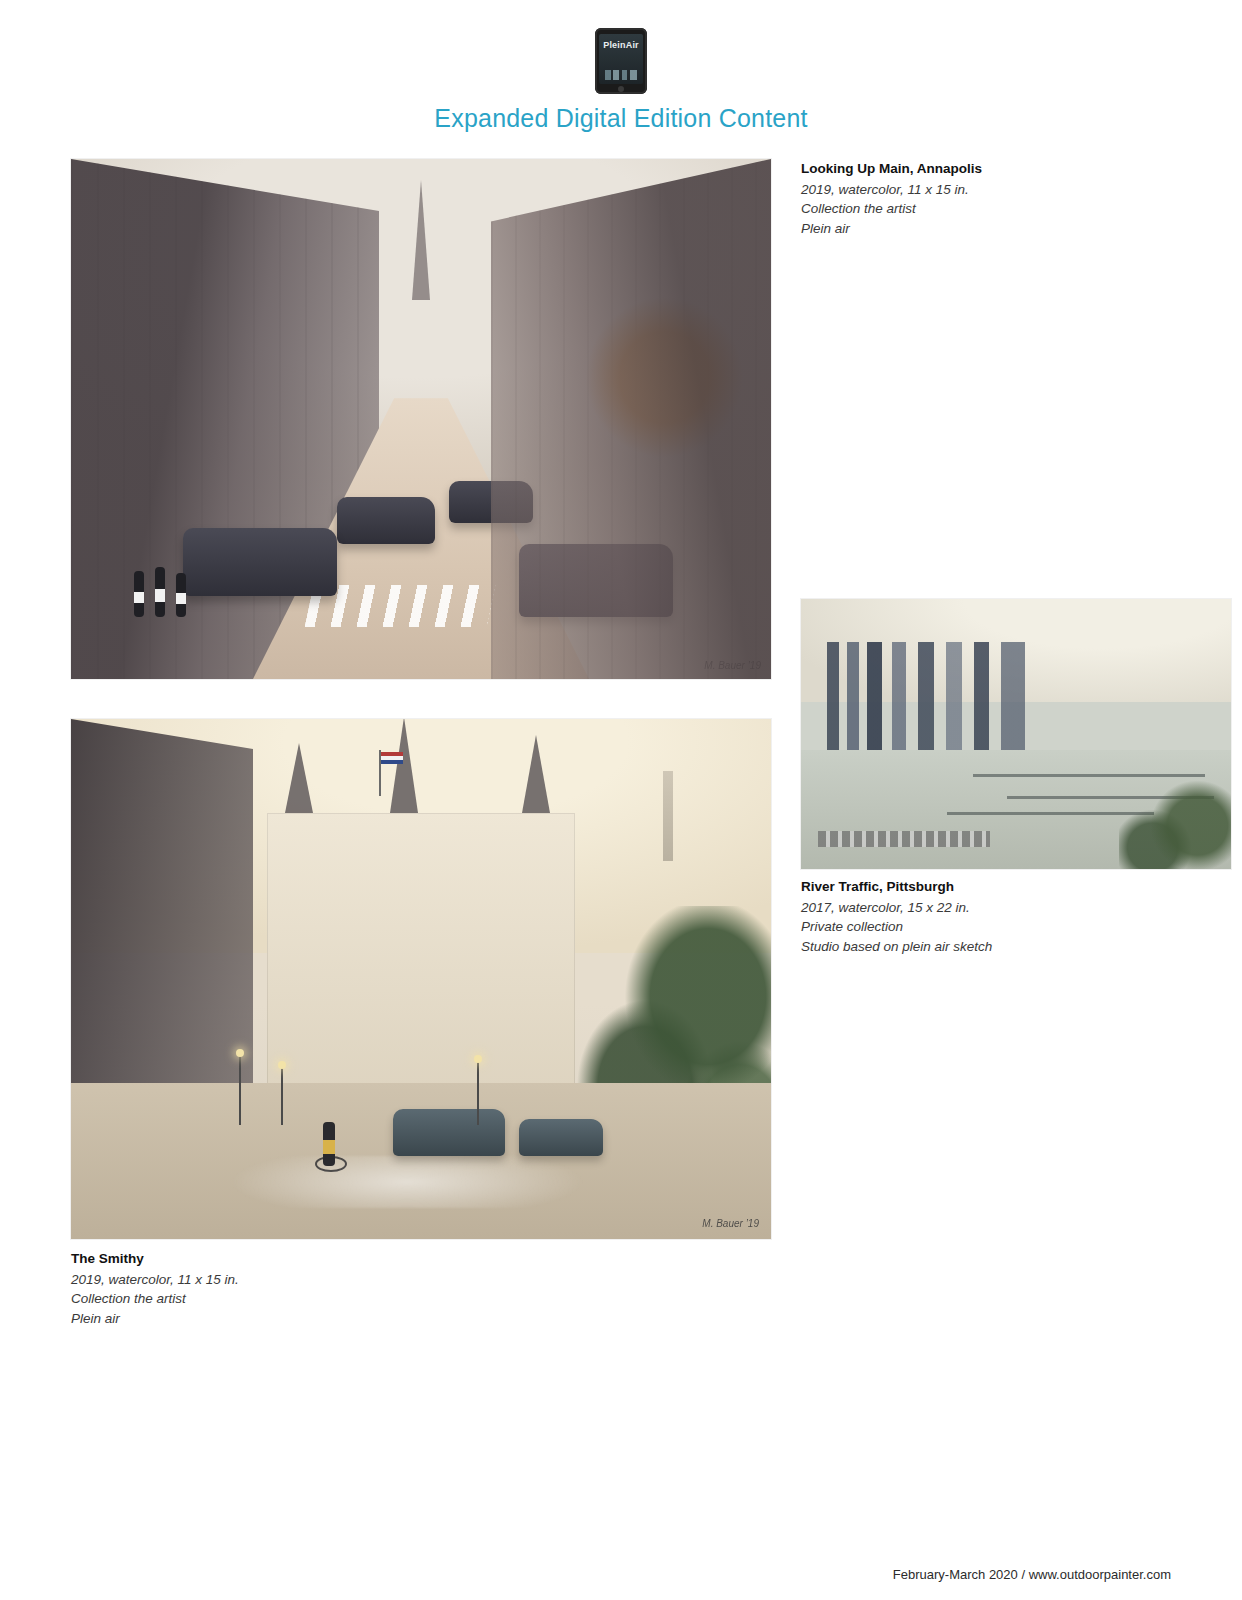PleinAir
Expanded Digital Edition Content
M. Bauer ’19
Looking Up Main, Annapolis 2019, watercolor, 11 x 15 in. Collection the artist Plein air
River Traffic, Pittsburgh 2017, watercolor, 15 x 22 in. Private collection Studio based on plein air sketch
M. Bauer ’19
The Smithy 2019, watercolor, 11 x 15 in. Collection the artist Plein air
February-March 2020 / www.outdoorpainter.com